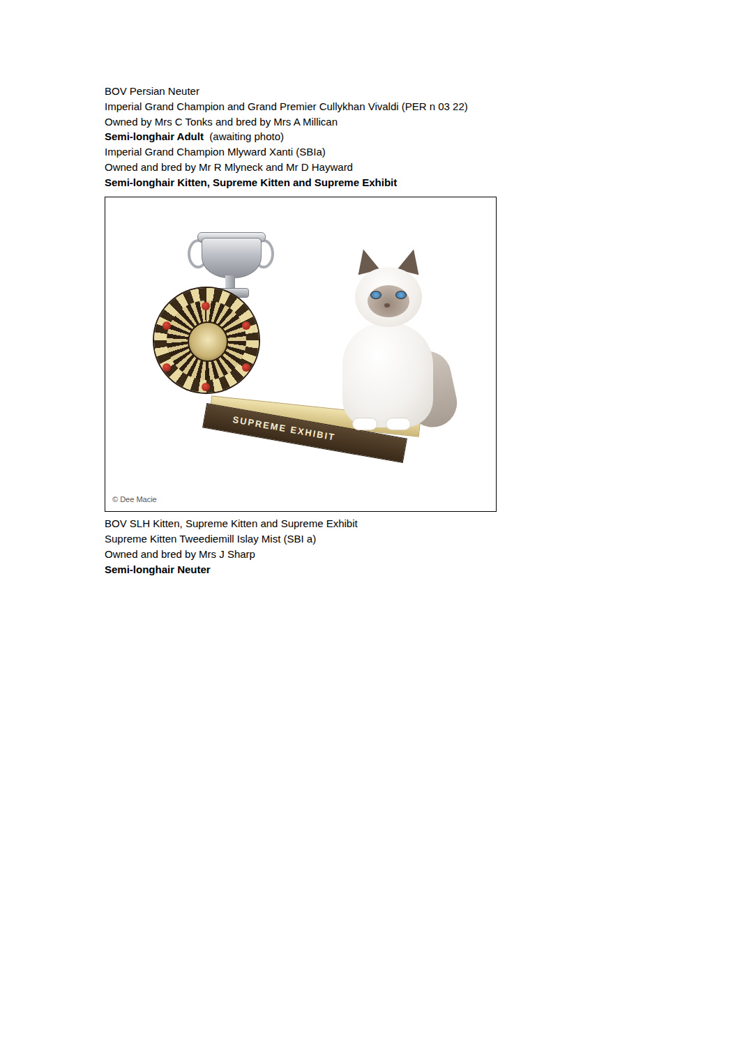BOV Persian Neuter
Imperial Grand Champion and Grand Premier Cullykhan Vivaldi (PER n 03 22)
Owned by Mrs C Tonks and bred by Mrs A Millican
Semi-longhair Adult (awaiting photo)
Imperial Grand Champion Mlyward Xanti (SBIa)
Owned and bred by Mr R Mlyneck and Mr D Hayward
Semi-longhair Kitten, Supreme Kitten and Supreme Exhibit
SUPREME EXHIBIT
© Dee Macie
BOV SLH Kitten, Supreme Kitten and Supreme Exhibit
Supreme Kitten Tweediemill Islay Mist (SBI a)
Owned and bred by Mrs J Sharp
Semi-longhair Neuter